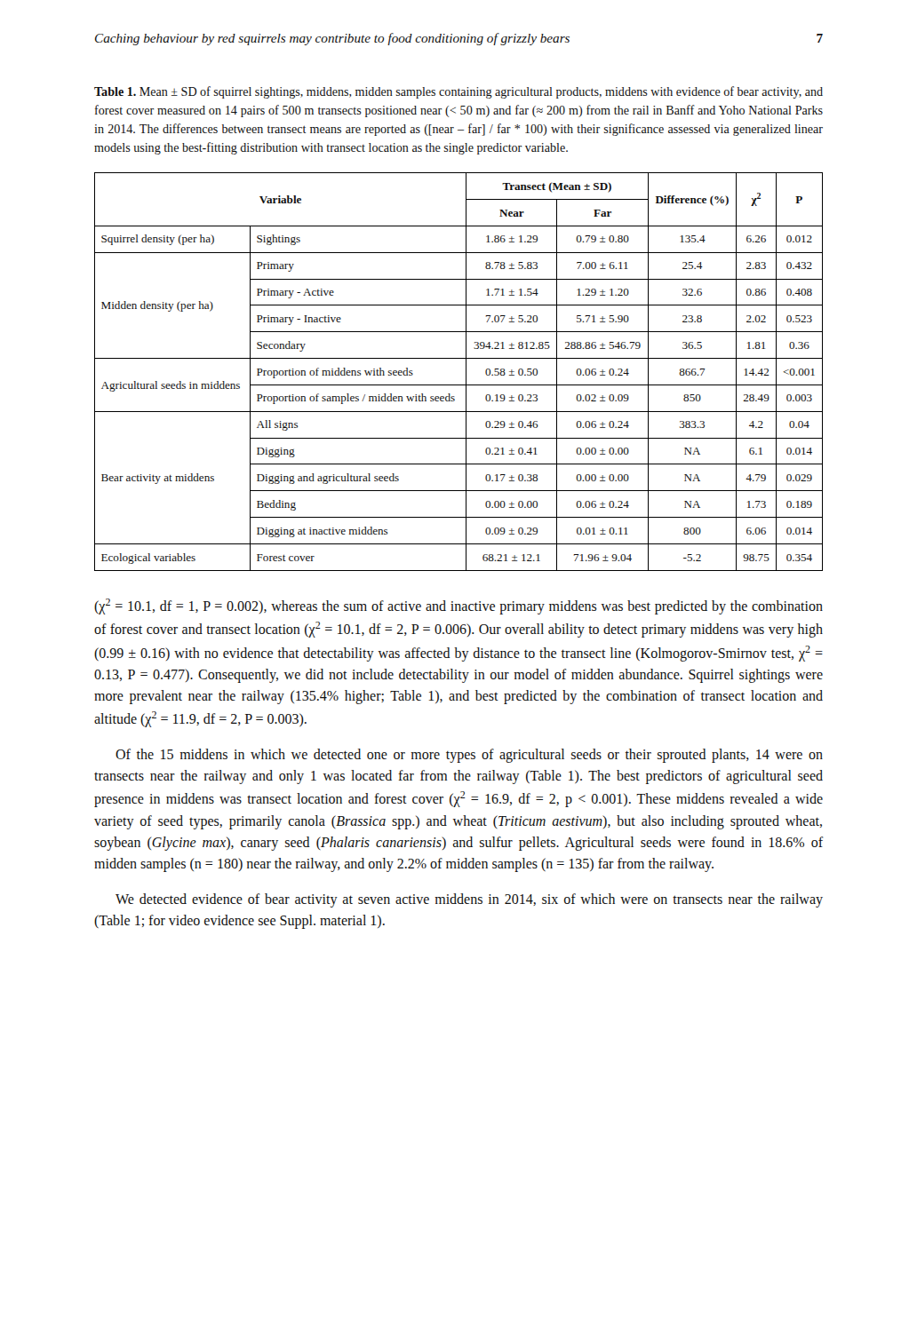Caching behaviour by red squirrels may contribute to food conditioning of grizzly bears 7
Table 1. Mean ± SD of squirrel sightings, middens, midden samples containing agricultural products, middens with evidence of bear activity, and forest cover measured on 14 pairs of 500 m transects positioned near (< 50 m) and far (≈ 200 m) from the rail in Banff and Yoho National Parks in 2014. The differences between transect means are reported as ([near – far] / far * 100) with their significance assessed via generalized linear models using the best-fitting distribution with transect location as the single predictor variable.
| Variable | Transect (Mean ± SD) | Difference (%) | χ 2 | P |
| --- | --- | --- | --- | --- |
| Near | Far |
| Squirrel density (per ha) | Sightings | 1.86 ± 1.29 | 0.79 ± 0.80 | 135.4 | 6.26 | 0.012 |
| Midden density (per ha) | Primary | 8.78 ± 5.83 | 7.00 ± 6.11 | 25.4 | 2.83 | 0.432 |
| Primary - Active | 1.71 ± 1.54 | 1.29 ± 1.20 | 32.6 | 0.86 | 0.408 |
| Primary - Inactive | 7.07 ± 5.20 | 5.71 ± 5.90 | 23.8 | 2.02 | 0.523 |
| Secondary | 394.21 ± 812.85 | 288.86 ± 546.79 | 36.5 | 1.81 | 0.36 |
| Agricultural seeds in middens | Proportion of middens with seeds | 0.58 ± 0.50 | 0.06 ± 0.24 | 866.7 | 14.42 | <0.001 |
| Proportion of samples / midden with seeds | 0.19 ± 0.23 | 0.02 ± 0.09 | 850 | 28.49 | 0.003 |
| Bear activity at middens | All signs | 0.29 ± 0.46 | 0.06 ± 0.24 | 383.3 | 4.2 | 0.04 |
| Digging | 0.21 ± 0.41 | 0.00 ± 0.00 | NA | 6.1 | 0.014 |
| Digging and agricultural seeds | 0.17 ± 0.38 | 0.00 ± 0.00 | NA | 4.79 | 0.029 |
| Bedding | 0.00 ± 0.00 | 0.06 ± 0.24 | NA | 1.73 | 0.189 |
| Digging at inactive middens | 0.09 ± 0.29 | 0.01 ± 0.11 | 800 | 6.06 | 0.014 |
| Ecological variables | Forest cover | 68.21 ± 12.1 | 71.96 ± 9.04 | -5.2 | 98.75 | 0.354 |
(χ2 = 10.1, df = 1, P = 0.002), whereas the sum of active and inactive primary middens was best predicted by the combination of forest cover and transect location (χ2 = 10.1, df = 2, P = 0.006). Our overall ability to detect primary middens was very high (0.99 ± 0.16) with no evidence that detectability was affected by distance to the transect line (Kolmogorov-Smirnov test, χ2 = 0.13, P = 0.477). Consequently, we did not include detectability in our model of midden abundance. Squirrel sightings were more prevalent near the railway (135.4% higher; Table 1), and best predicted by the combination of transect location and altitude (χ2 = 11.9, df = 2, P = 0.003).
Of the 15 middens in which we detected one or more types of agricultural seeds or their sprouted plants, 14 were on transects near the railway and only 1 was located far from the railway (Table 1). The best predictors of agricultural seed presence in middens was transect location and forest cover (χ2 = 16.9, df = 2, p < 0.001). These middens revealed a wide variety of seed types, primarily canola (Brassica spp.) and wheat (Triticum aestivum), but also including sprouted wheat, soybean (Glycine max), canary seed (Phalaris canariensis) and sulfur pellets. Agricultural seeds were found in 18.6% of midden samples (n = 180) near the railway, and only 2.2% of midden samples (n = 135) far from the railway.
We detected evidence of bear activity at seven active middens in 2014, six of which were on transects near the railway (Table 1; for video evidence see Suppl. material 1).